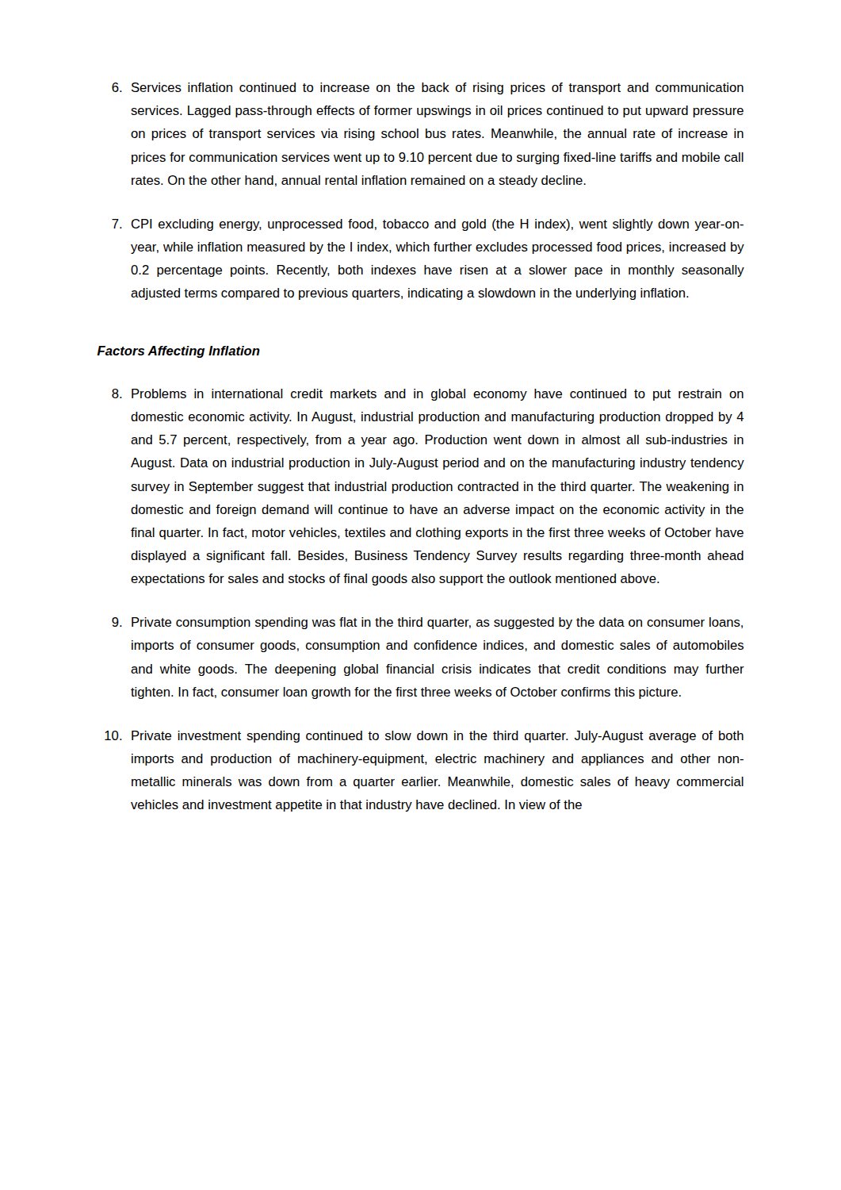Services inflation continued to increase on the back of rising prices of transport and communication services. Lagged pass-through effects of former upswings in oil prices continued to put upward pressure on prices of transport services via rising school bus rates. Meanwhile, the annual rate of increase in prices for communication services went up to 9.10 percent due to surging fixed-line tariffs and mobile call rates. On the other hand, annual rental inflation remained on a steady decline.
CPI excluding energy, unprocessed food, tobacco and gold (the H index), went slightly down year-on-year, while inflation measured by the I index, which further excludes processed food prices, increased by 0.2 percentage points. Recently, both indexes have risen at a slower pace in monthly seasonally adjusted terms compared to previous quarters, indicating a slowdown in the underlying inflation.
Factors Affecting Inflation
Problems in international credit markets and in global economy have continued to put restrain on domestic economic activity. In August, industrial production and manufacturing production dropped by 4 and 5.7 percent, respectively, from a year ago. Production went down in almost all sub-industries in August. Data on industrial production in July-August period and on the manufacturing industry tendency survey in September suggest that industrial production contracted in the third quarter. The weakening in domestic and foreign demand will continue to have an adverse impact on the economic activity in the final quarter. In fact, motor vehicles, textiles and clothing exports in the first three weeks of October have displayed a significant fall. Besides, Business Tendency Survey results regarding three-month ahead expectations for sales and stocks of final goods also support the outlook mentioned above.
Private consumption spending was flat in the third quarter, as suggested by the data on consumer loans, imports of consumer goods, consumption and confidence indices, and domestic sales of automobiles and white goods. The deepening global financial crisis indicates that credit conditions may further tighten. In fact, consumer loan growth for the first three weeks of October confirms this picture.
Private investment spending continued to slow down in the third quarter. July-August average of both imports and production of machinery-equipment, electric machinery and appliances and other non-metallic minerals was down from a quarter earlier. Meanwhile, domestic sales of heavy commercial vehicles and investment appetite in that industry have declined. In view of the